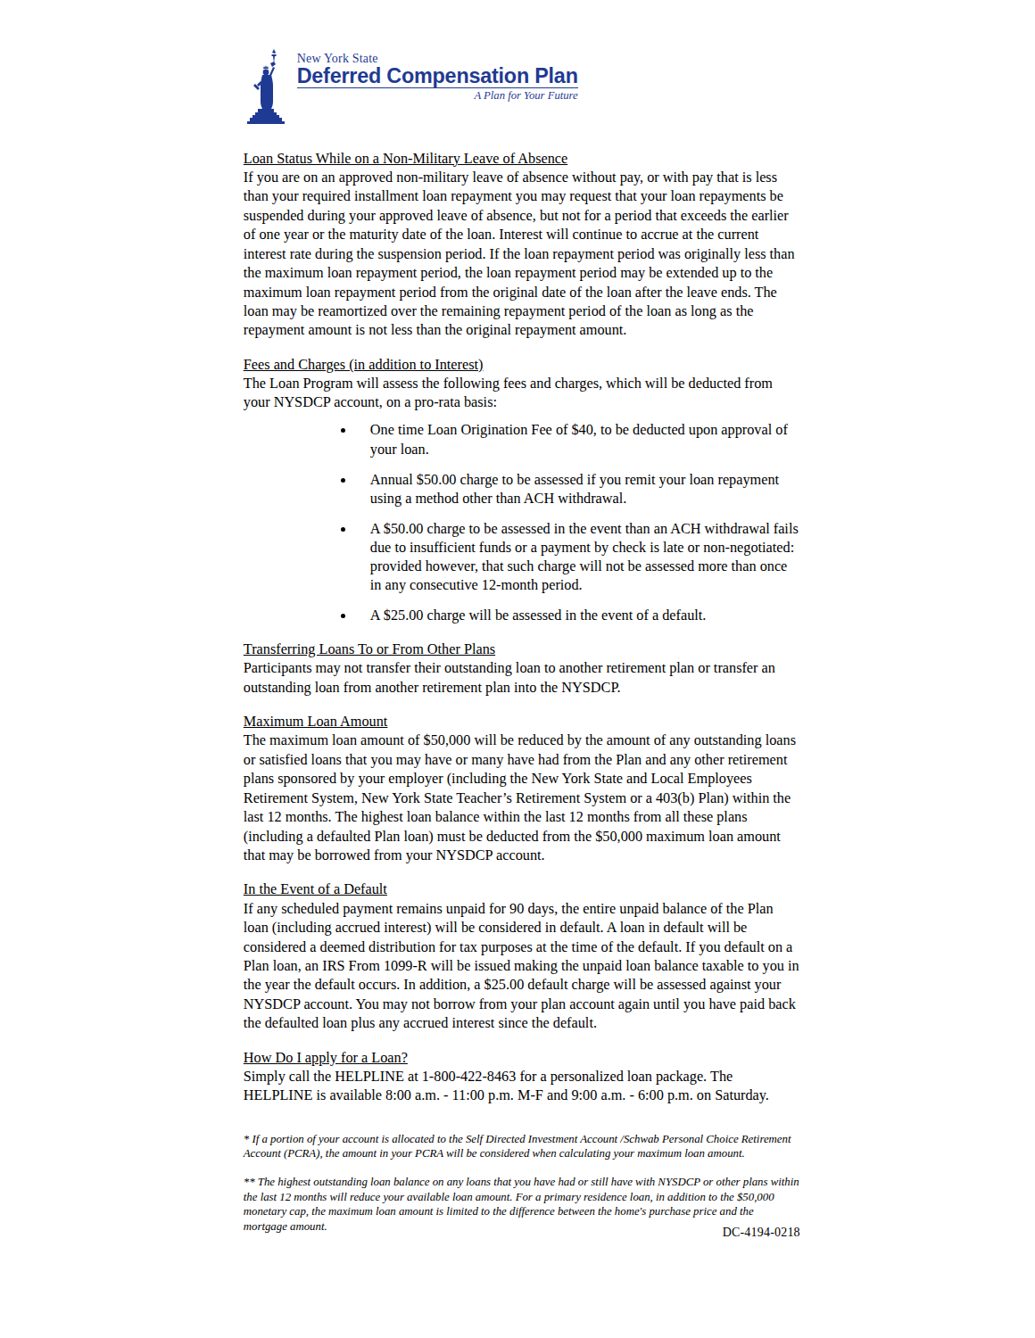New York State
Deferred Compensation Plan
A Plan for Your Future
Loan Status While on a Non-Military Leave of Absence
If you are on an approved non-military leave of absence without pay, or with pay that is less than your required installment loan repayment you may request that your loan repayments be suspended during your approved leave of absence, but not for a period that exceeds the earlier of one year or the maturity date of the loan. Interest will continue to accrue at the current interest rate during the suspension period. If the loan repayment period was originally less than the maximum loan repayment period, the loan repayment period may be extended up to the maximum loan repayment period from the original date of the loan after the leave ends. The loan may be reamortized over the remaining repayment period of the loan as long as the repayment amount is not less than the original repayment amount.
Fees and Charges (in addition to Interest)
The Loan Program will assess the following fees and charges, which will be deducted from your NYSDCP account, on a pro-rata basis:
One time Loan Origination Fee of $40, to be deducted upon approval of your loan.
Annual $50.00 charge to be assessed if you remit your loan repayment using a method other than ACH withdrawal.
A $50.00 charge to be assessed in the event than an ACH withdrawal fails due to insufficient funds or a payment by check is late or non-negotiated: provided however, that such charge will not be assessed more than once in any consecutive 12-month period.
A $25.00 charge will be assessed in the event of a default.
Transferring Loans To or From Other Plans
Participants may not transfer their outstanding loan to another retirement plan or transfer an outstanding loan from another retirement plan into the NYSDCP.
Maximum Loan Amount
The maximum loan amount of $50,000 will be reduced by the amount of any outstanding loans or satisfied loans that you may have or many have had from the Plan and any other retirement plans sponsored by your employer (including the New York State and Local Employees Retirement System, New York State Teacher’s Retirement System or a 403(b) Plan) within the last 12 months. The highest loan balance within the last 12 months from all these plans (including a defaulted Plan loan) must be deducted from the $50,000 maximum loan amount that may be borrowed from your NYSDCP account.
In the Event of a Default
If any scheduled payment remains unpaid for 90 days, the entire unpaid balance of the Plan loan (including accrued interest) will be considered in default. A loan in default will be considered a deemed distribution for tax purposes at the time of the default. If you default on a Plan loan, an IRS From 1099-R will be issued making the unpaid loan balance taxable to you in the year the default occurs. In addition, a $25.00 default charge will be assessed against your NYSDCP account. You may not borrow from your plan account again until you have paid back the defaulted loan plus any accrued interest since the default.
How Do I apply for a Loan?
Simply call the HELPLINE at 1-800-422-8463 for a personalized loan package. The HELPLINE is available 8:00 a.m. - 11:00 p.m. M-F and 9:00 a.m. - 6:00 p.m. on Saturday.
* If a portion of your account is allocated to the Self Directed Investment Account /Schwab Personal Choice Retirement Account (PCRA), the amount in your PCRA will be considered when calculating your maximum loan amount.
** The highest outstanding loan balance on any loans that you have had or still have with NYSDCP or other plans within the last 12 months will reduce your available loan amount. For a primary residence loan, in addition to the $50,000 monetary cap, the maximum loan amount is limited to the difference between the home's purchase price and the mortgage amount.
DC-4194-0218